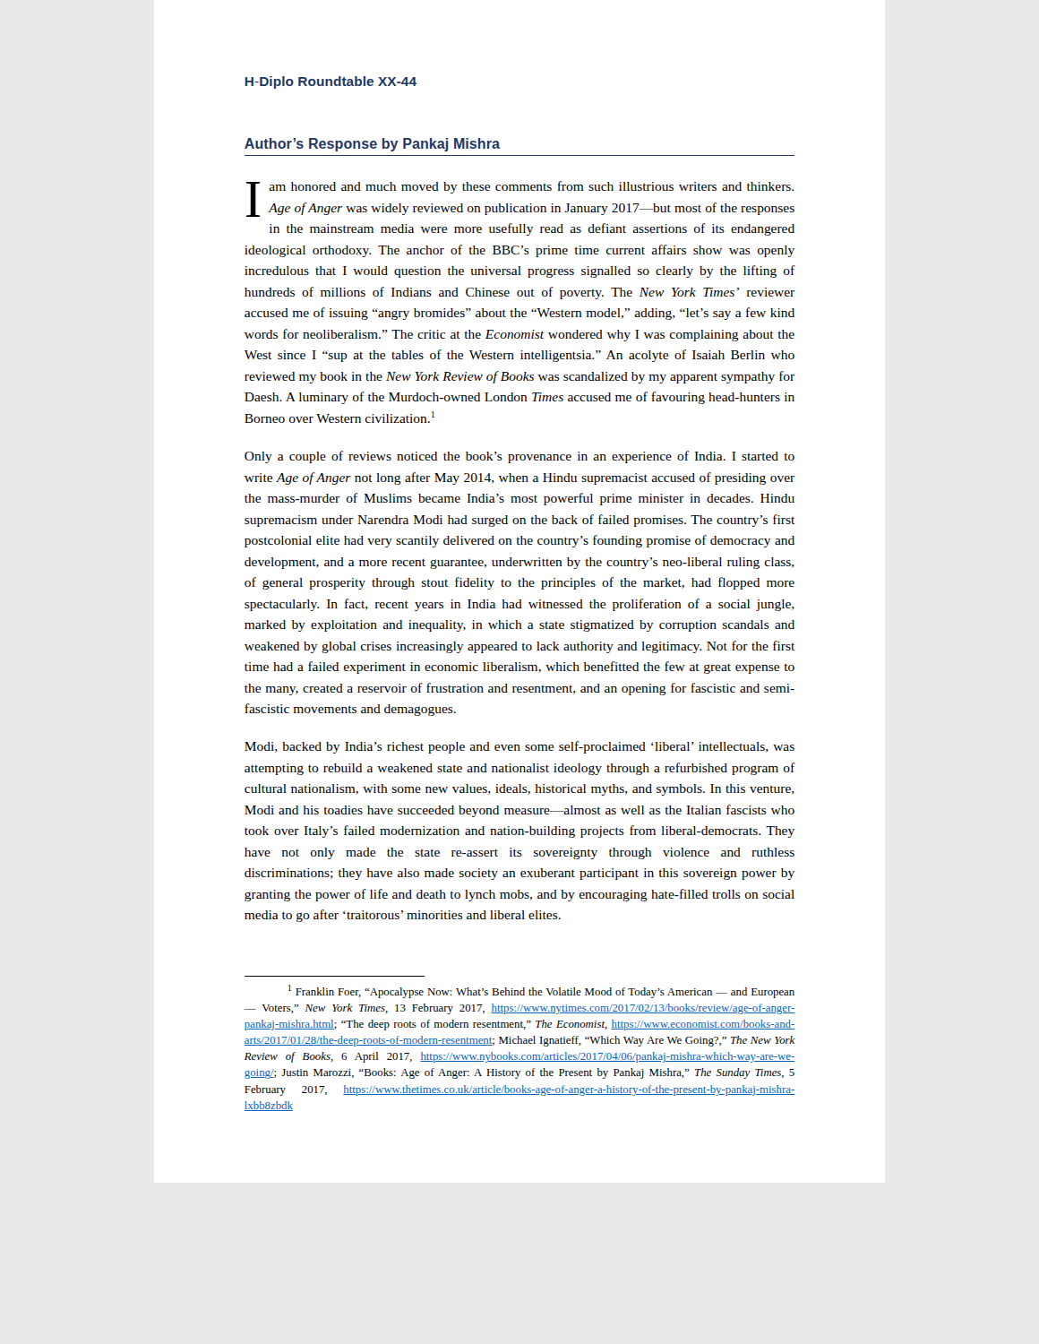H-Diplo Roundtable XX-44
Author’s Response by Pankaj Mishra
Iam honored and much moved by these comments from such illustrious writers and thinkers. Age of Anger was widely reviewed on publication in January 2017—but most of the responses in the mainstream media were more usefully read as defiant assertions of its endangered ideological orthodoxy. The anchor of the BBC’s prime time current affairs show was openly incredulous that I would question the universal progress signalled so clearly by the lifting of hundreds of millions of Indians and Chinese out of poverty. The New York Times’ reviewer accused me of issuing “angry bromides” about the “Western model,” adding, “let’s say a few kind words for neoliberalism.” The critic at the Economist wondered why I was complaining about the West since I “sup at the tables of the Western intelligentsia.” An acolyte of Isaiah Berlin who reviewed my book in the New York Review of Books was scandalized by my apparent sympathy for Daesh. A luminary of the Murdoch-owned London Times accused me of favouring head-hunters in Borneo over Western civilization.1
Only a couple of reviews noticed the book’s provenance in an experience of India. I started to write Age of Anger not long after May 2014, when a Hindu supremacist accused of presiding over the mass-murder of Muslims became India’s most powerful prime minister in decades. Hindu supremacism under Narendra Modi had surged on the back of failed promises. The country’s first postcolonial elite had very scantily delivered on the country’s founding promise of democracy and development, and a more recent guarantee, underwritten by the country’s neo-liberal ruling class, of general prosperity through stout fidelity to the principles of the market, had flopped more spectacularly. In fact, recent years in India had witnessed the proliferation of a social jungle, marked by exploitation and inequality, in which a state stigmatized by corruption scandals and weakened by global crises increasingly appeared to lack authority and legitimacy. Not for the first time had a failed experiment in economic liberalism, which benefitted the few at great expense to the many, created a reservoir of frustration and resentment, and an opening for fascistic and semi-fascistic movements and demagogues.
Modi, backed by India’s richest people and even some self-proclaimed ‘liberal’ intellectuals, was attempting to rebuild a weakened state and nationalist ideology through a refurbished program of cultural nationalism, with some new values, ideals, historical myths, and symbols. In this venture, Modi and his toadies have succeeded beyond measure—almost as well as the Italian fascists who took over Italy’s failed modernization and nation-building projects from liberal-democrats. They have not only made the state re-assert its sovereignty through violence and ruthless discriminations; they have also made society an exuberant participant in this sovereign power by granting the power of life and death to lynch mobs, and by encouraging hate-filled trolls on social media to go after ‘traitorous’ minorities and liberal elites.
1 Franklin Foer, “Apocalypse Now: What’s Behind the Volatile Mood of Today’s American — and European — Voters,” New York Times, 13 February 2017, https://www.nytimes.com/2017/02/13/books/review/age-of-anger-pankaj-mishra.html; “The deep roots of modern resentment,” The Economist, https://www.economist.com/books-and-arts/2017/01/28/the-deep-roots-of-modern-resentment; Michael Ignatieff, “Which Way Are We Going?,” The New York Review of Books, 6 April 2017, https://www.nybooks.com/articles/2017/04/06/pankaj-mishra-which-way-are-we-going/; Justin Marozzi, “Books: Age of Anger: A History of the Present by Pankaj Mishra,” The Sunday Times, 5 February 2017, https://www.thetimes.co.uk/article/books-age-of-anger-a-history-of-the-present-by-pankaj-mishra-lxbb8zbdk